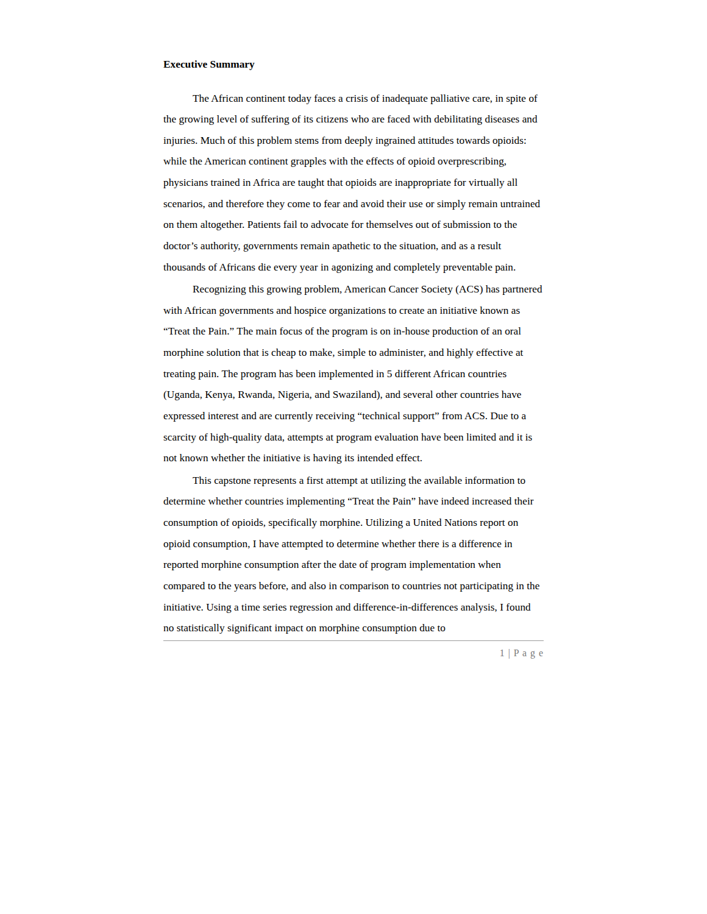Executive Summary
The African continent today faces a crisis of inadequate palliative care, in spite of the growing level of suffering of its citizens who are faced with debilitating diseases and injuries. Much of this problem stems from deeply ingrained attitudes towards opioids: while the American continent grapples with the effects of opioid overprescribing, physicians trained in Africa are taught that opioids are inappropriate for virtually all scenarios, and therefore they come to fear and avoid their use or simply remain untrained on them altogether. Patients fail to advocate for themselves out of submission to the doctor’s authority, governments remain apathetic to the situation, and as a result thousands of Africans die every year in agonizing and completely preventable pain.
Recognizing this growing problem, American Cancer Society (ACS) has partnered with African governments and hospice organizations to create an initiative known as “Treat the Pain.” The main focus of the program is on in-house production of an oral morphine solution that is cheap to make, simple to administer, and highly effective at treating pain. The program has been implemented in 5 different African countries (Uganda, Kenya, Rwanda, Nigeria, and Swaziland), and several other countries have expressed interest and are currently receiving “technical support” from ACS. Due to a scarcity of high-quality data, attempts at program evaluation have been limited and it is not known whether the initiative is having its intended effect.
This capstone represents a first attempt at utilizing the available information to determine whether countries implementing “Treat the Pain” have indeed increased their consumption of opioids, specifically morphine. Utilizing a United Nations report on opioid consumption, I have attempted to determine whether there is a difference in reported morphine consumption after the date of program implementation when compared to the years before, and also in comparison to countries not participating in the initiative. Using a time series regression and difference-in-differences analysis, I found no statistically significant impact on morphine consumption due to
1 | P a g e